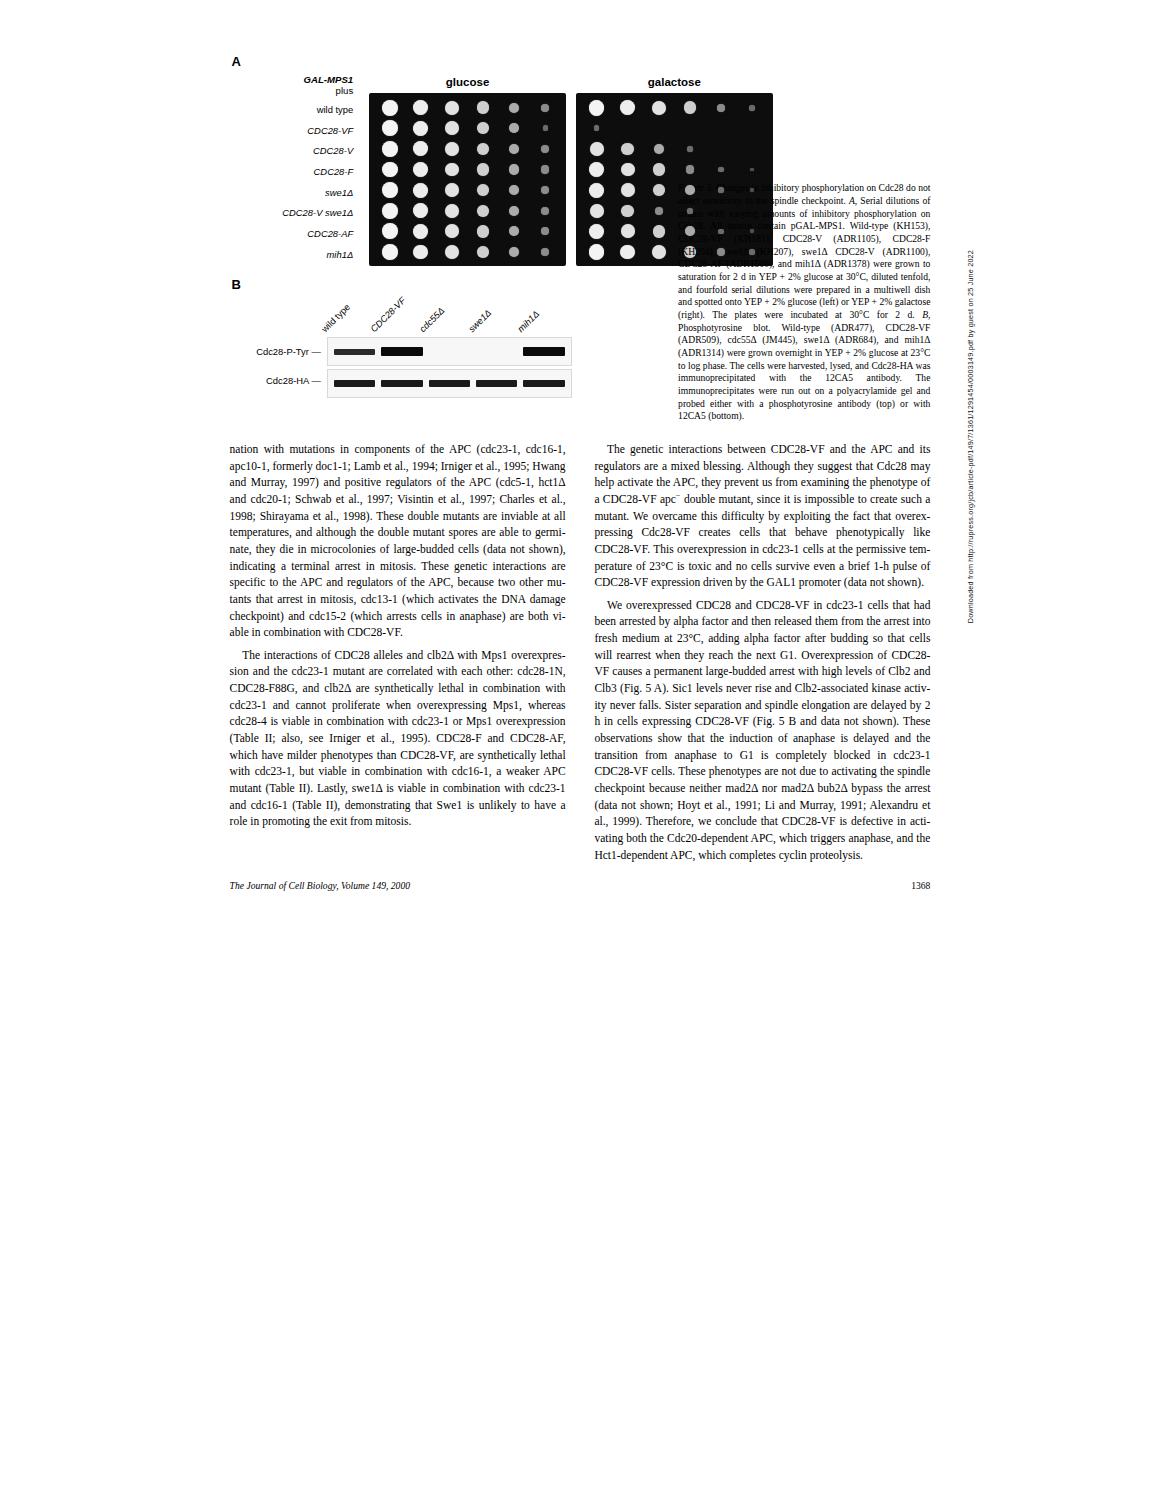Downloaded from http://rupress.org/jcb/article-pdf/149/7/1361/1291454/0003149.pdf by guest on 25 June 2022
A
GAL-MPS1
plus
wild type
CDC28-VF
CDC28-V
CDC28-F
swe1Δ
CDC28-V swe1Δ
CDC28-AF
mih1Δ
glucose
galactose
B
Cdc28-P-Tyr —
Cdc28-HA —
wild type CDC28-VF cdc55Δ swe1Δ mih1Δ
Figure 3. Changes in inhibitory phosphorylation on Cdc28 do not affect sensitivity to the spindle checkpoint. A, Serial dilutions of strains with varying amounts of inhibitory phosphorylation on Cdc28. All strains contain pGAL-MPS1. Wild-type (KH153), CDC28-VF (KH181), CDC28-V (ADR1105), CDC28-F (KH204), swe1Δ (KH207), swe1Δ CDC28-V (ADR1100), CDC28-AF (ADR1506), and mih1Δ (ADR1378) were grown to saturation for 2 d in YEP + 2% glucose at 30°C, diluted tenfold, and fourfold serial dilutions were prepared in a multiwell dish and spotted onto YEP + 2% glucose (left) or YEP + 2% galactose (right). The plates were incubated at 30°C for 2 d. B, Phosphotyrosine blot. Wild-type (ADR477), CDC28-VF (ADR509), cdc55Δ (JM445), swe1Δ (ADR684), and mih1Δ (ADR1314) were grown overnight in YEP + 2% glucose at 23°C to log phase. The cells were harvested, lysed, and Cdc28-HA was immunoprecipitated with the 12CA5 antibody. The immunoprecipitates were run out on a polyacrylamide gel and probed either with a phosphotyrosine antibody (top) or with 12CA5 (bottom).
nation with mutations in components of the APC (cdc23-1, cdc16-1, apc10-1, formerly doc1-1; Lamb et al., 1994; Irniger et al., 1995; Hwang and Murray, 1997) and positive regulators of the APC (cdc5-1, hct1Δ and cdc20-1; Schwab et al., 1997; Visintin et al., 1997; Charles et al., 1998; Shirayama et al., 1998). These double mutants are inviable at all temperatures, and although the double mutant spores are able to germinate, they die in microcolonies of large-budded cells (data not shown), indicating a terminal arrest in mitosis. These genetic interactions are specific to the APC and regulators of the APC, because two other mutants that arrest in mitosis, cdc13-1 (which activates the DNA damage checkpoint) and cdc15-2 (which arrests cells in anaphase) are both viable in combination with CDC28-VF.
The interactions of CDC28 alleles and clb2Δ with Mps1 overexpression and the cdc23-1 mutant are correlated with each other: cdc28-1N, CDC28-F88G, and clb2Δ are synthetically lethal in combination with cdc23-1 and cannot proliferate when overexpressing Mps1, whereas cdc28-4 is viable in combination with cdc23-1 or Mps1 overexpression (Table II; also, see Irniger et al., 1995). CDC28-F and CDC28-AF, which have milder phenotypes than CDC28-VF, are synthetically lethal with cdc23-1, but viable in combination with cdc16-1, a weaker APC mutant (Table II). Lastly, swe1Δ is viable in combination with cdc23-1 and cdc16-1 (Table II), demonstrating that Swe1 is unlikely to have a role in promoting the exit from mitosis.
The genetic interactions between CDC28-VF and the APC and its regulators are a mixed blessing. Although they suggest that Cdc28 may help activate the APC, they prevent us from examining the phenotype of a CDC28-VF apc− double mutant, since it is impossible to create such a mutant. We overcame this difficulty by exploiting the fact that overexpressing Cdc28-VF creates cells that behave phenotypically like CDC28-VF. This overexpression in cdc23-1 cells at the permissive temperature of 23°C is toxic and no cells survive even a brief 1-h pulse of CDC28-VF expression driven by the GAL1 promoter (data not shown).
We overexpressed CDC28 and CDC28-VF in cdc23-1 cells that had been arrested by alpha factor and then released them from the arrest into fresh medium at 23°C, adding alpha factor after budding so that cells will rearrest when they reach the next G1. Overexpression of CDC28-VF causes a permanent large-budded arrest with high levels of Clb2 and Clb3 (Fig. 5 A). Sic1 levels never rise and Clb2-associated kinase activity never falls. Sister separation and spindle elongation are delayed by 2 h in cells expressing CDC28-VF (Fig. 5 B and data not shown). These observations show that the induction of anaphase is delayed and the transition from anaphase to G1 is completely blocked in cdc23-1 CDC28-VF cells. These phenotypes are not due to activating the spindle checkpoint because neither mad2Δ nor mad2Δ bub2Δ bypass the arrest (data not shown; Hoyt et al., 1991; Li and Murray, 1991; Alexandru et al., 1999). Therefore, we conclude that CDC28-VF is defective in activating both the Cdc20-dependent APC, which triggers anaphase, and the Hct1-dependent APC, which completes cyclin proteolysis.
The Journal of Cell Biology, Volume 149, 2000
1368